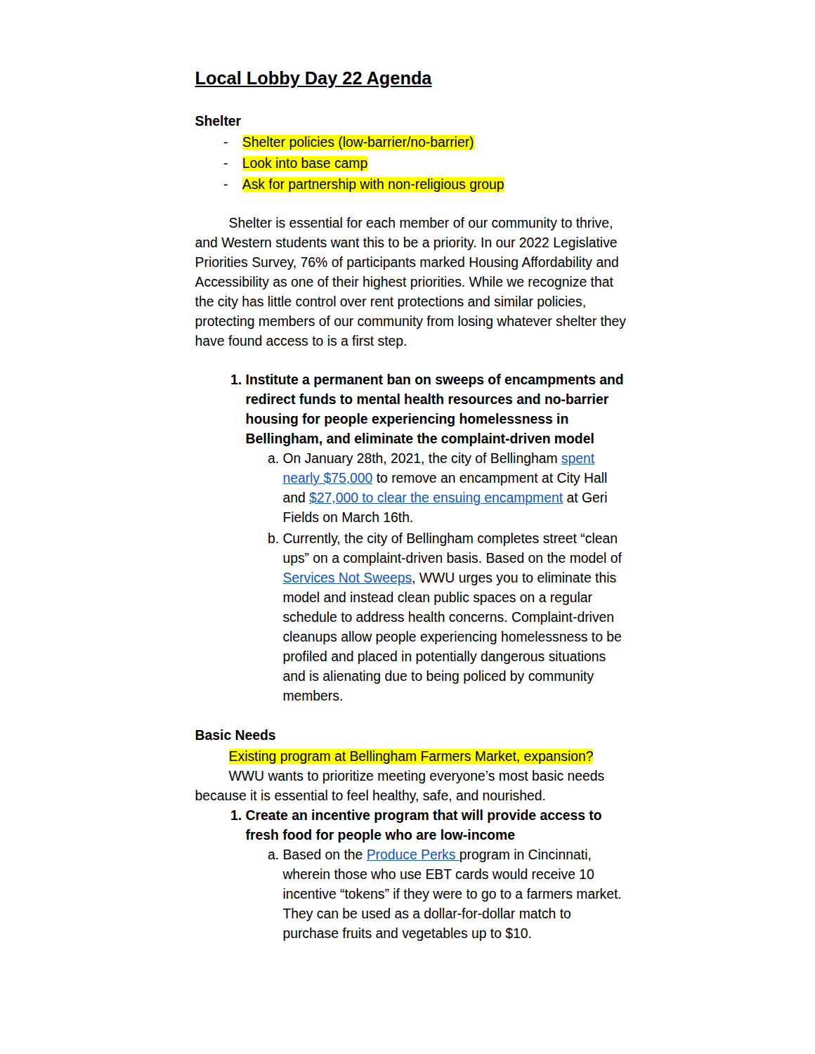Local Lobby Day 22 Agenda
Shelter
Shelter policies (low-barrier/no-barrier)
Look into base camp
Ask for partnership with non-religious group
Shelter is essential for each member of our community to thrive, and Western students want this to be a priority. In our 2022 Legislative Priorities Survey, 76% of participants marked Housing Affordability and Accessibility as one of their highest priorities. While we recognize that the city has little control over rent protections and similar policies, protecting members of our community from losing whatever shelter they have found access to is a first step.
Institute a permanent ban on sweeps of encampments and redirect funds to mental health resources and no-barrier housing for people experiencing homelessness in Bellingham, and eliminate the complaint-driven model
On January 28th, 2021, the city of Bellingham spent nearly $75,000 to remove an encampment at City Hall and $27,000 to clear the ensuing encampment at Geri Fields on March 16th.
Currently, the city of Bellingham completes street “clean ups” on a complaint-driven basis. Based on the model of Services Not Sweeps, WWU urges you to eliminate this model and instead clean public spaces on a regular schedule to address health concerns. Complaint-driven cleanups allow people experiencing homelessness to be profiled and placed in potentially dangerous situations and is alienating due to being policed by community members.
Basic Needs
Existing program at Bellingham Farmers Market, expansion?
WWU wants to prioritize meeting everyone’s most basic needs because it is essential to feel healthy, safe, and nourished.
Create an incentive program that will provide access to fresh food for people who are low-income
Based on the Produce Perks program in Cincinnati, wherein those who use EBT cards would receive 10 incentive “tokens” if they were to go to a farmers market. They can be used as a dollar-for-dollar match to purchase fruits and vegetables up to $10.